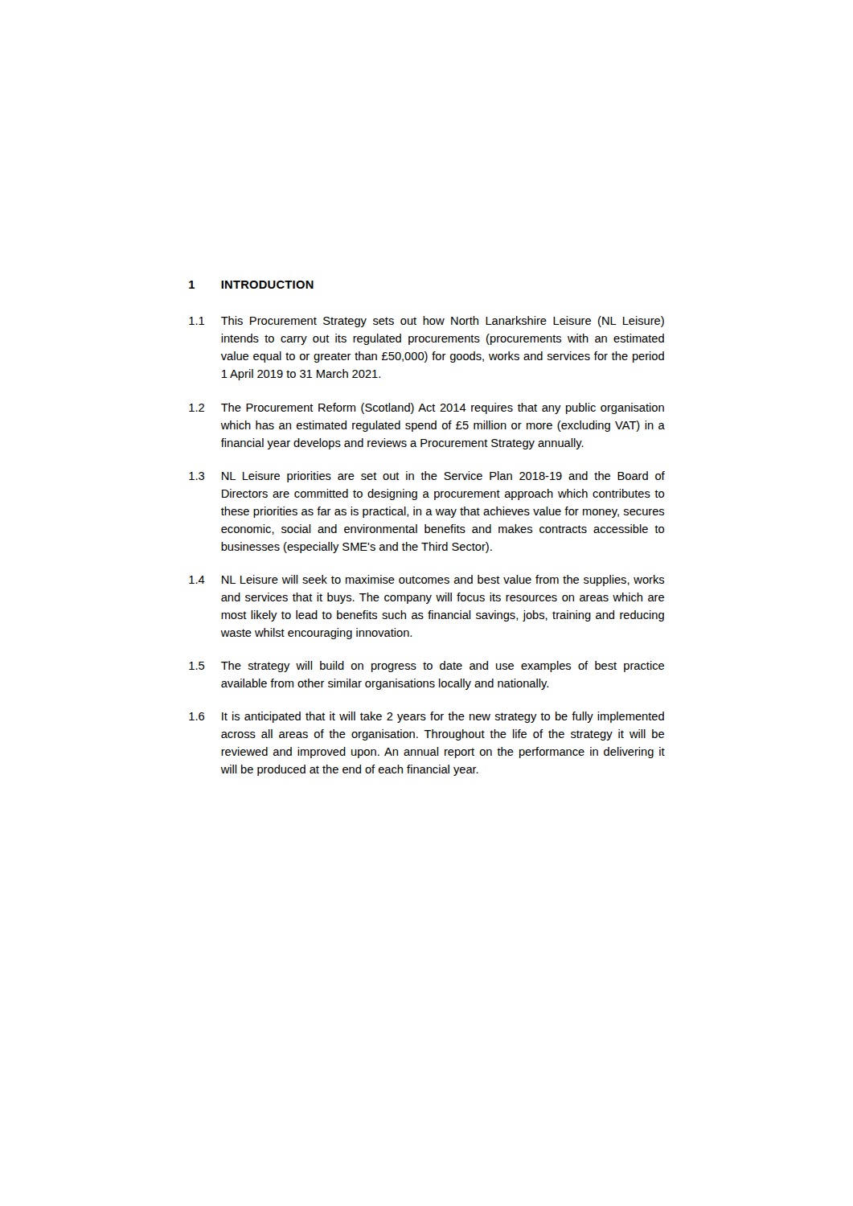1 INTRODUCTION
1.1 This Procurement Strategy sets out how North Lanarkshire Leisure (NL Leisure) intends to carry out its regulated procurements (procurements with an estimated value equal to or greater than £50,000) for goods, works and services for the period 1 April 2019 to 31 March 2021.
1.2 The Procurement Reform (Scotland) Act 2014 requires that any public organisation which has an estimated regulated spend of £5 million or more (excluding VAT) in a financial year develops and reviews a Procurement Strategy annually.
1.3 NL Leisure priorities are set out in the Service Plan 2018-19 and the Board of Directors are committed to designing a procurement approach which contributes to these priorities as far as is practical, in a way that achieves value for money, secures economic, social and environmental benefits and makes contracts accessible to businesses (especially SME's and the Third Sector).
1.4 NL Leisure will seek to maximise outcomes and best value from the supplies, works and services that it buys. The company will focus its resources on areas which are most likely to lead to benefits such as financial savings, jobs, training and reducing waste whilst encouraging innovation.
1.5 The strategy will build on progress to date and use examples of best practice available from other similar organisations locally and nationally.
1.6 It is anticipated that it will take 2 years for the new strategy to be fully implemented across all areas of the organisation. Throughout the life of the strategy it will be reviewed and improved upon. An annual report on the performance in delivering it will be produced at the end of each financial year.